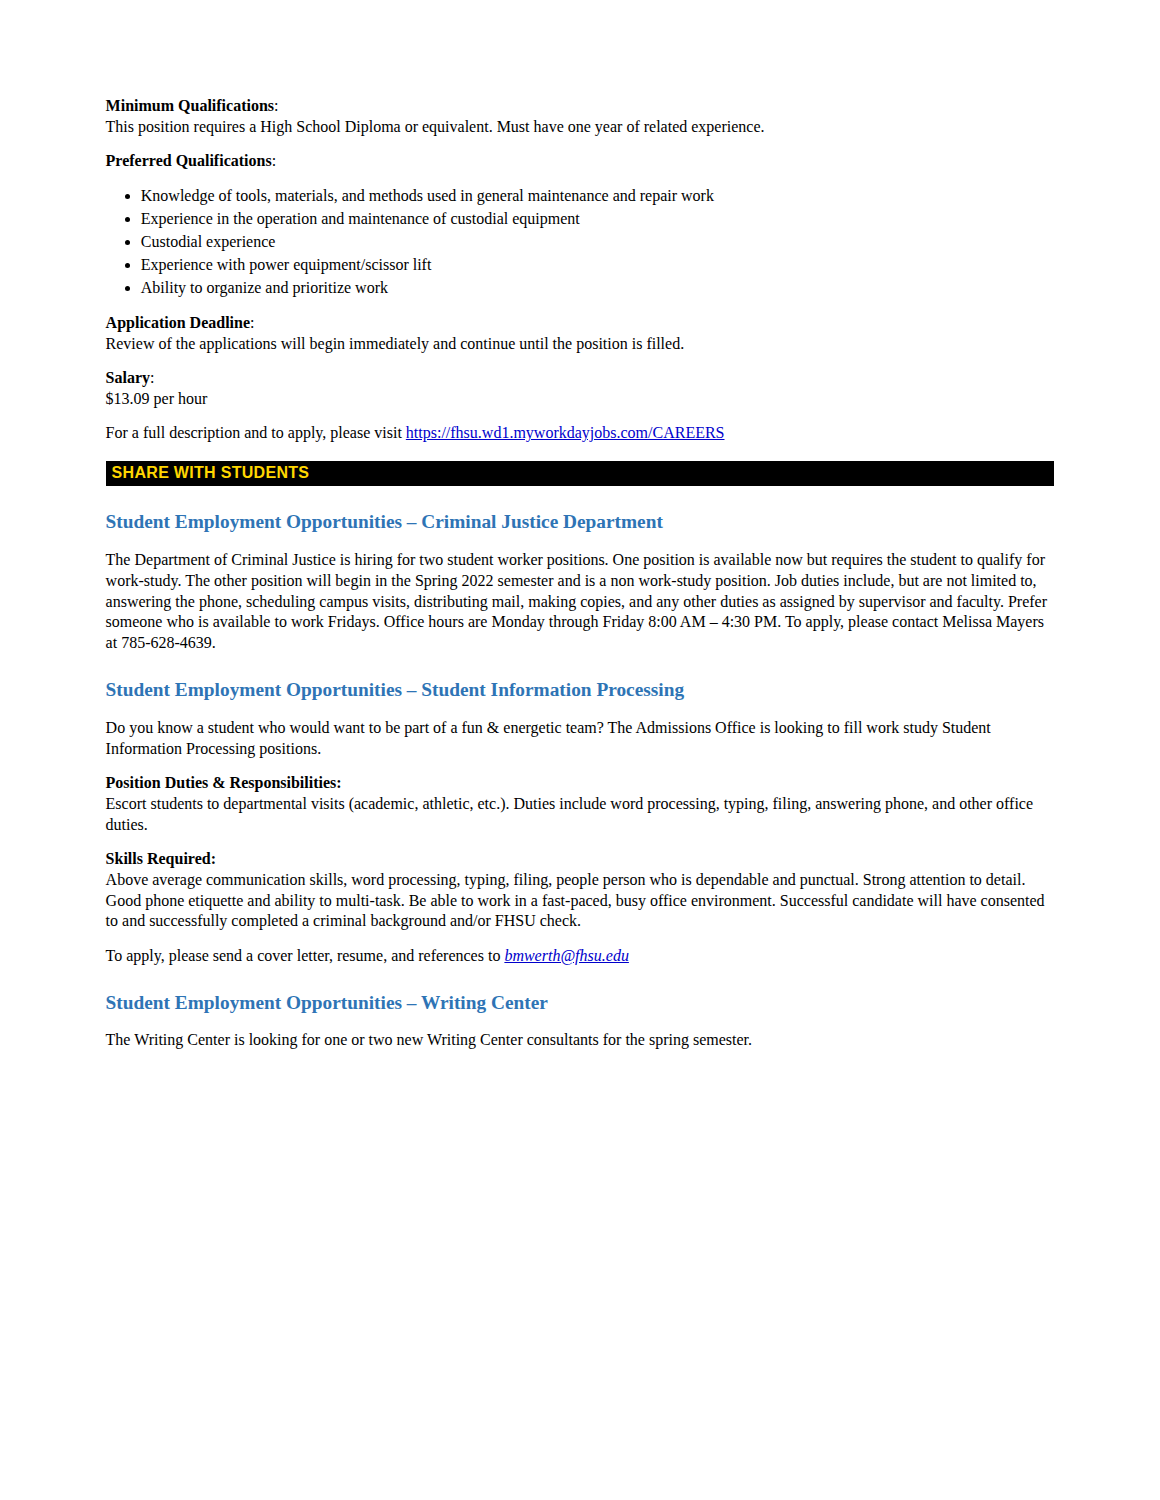Minimum Qualifications:
This position requires a High School Diploma or equivalent. Must have one year of related experience.
Preferred Qualifications:
Knowledge of tools, materials, and methods used in general maintenance and repair work
Experience in the operation and maintenance of custodial equipment
Custodial experience
Experience with power equipment/scissor lift
Ability to organize and prioritize work
Application Deadline:
Review of the applications will begin immediately and continue until the position is filled.
Salary:
$13.09 per hour
For a full description and to apply, please visit https://fhsu.wd1.myworkdayjobs.com/CAREERS
SHARE WITH STUDENTS
Student Employment Opportunities – Criminal Justice Department
The Department of Criminal Justice is hiring for two student worker positions. One position is available now but requires the student to qualify for work-study. The other position will begin in the Spring 2022 semester and is a non work-study position. Job duties include, but are not limited to, answering the phone, scheduling campus visits, distributing mail, making copies, and any other duties as assigned by supervisor and faculty. Prefer someone who is available to work Fridays. Office hours are Monday through Friday 8:00 AM – 4:30 PM. To apply, please contact Melissa Mayers at 785-628-4639.
Student Employment Opportunities – Student Information Processing
Do you know a student who would want to be part of a fun & energetic team? The Admissions Office is looking to fill work study Student Information Processing positions.
Position Duties & Responsibilities:
Escort students to departmental visits (academic, athletic, etc.). Duties include word processing, typing, filing, answering phone, and other office duties.
Skills Required:
Above average communication skills, word processing, typing, filing, people person who is dependable and punctual. Strong attention to detail. Good phone etiquette and ability to multi-task. Be able to work in a fast-paced, busy office environment. Successful candidate will have consented to and successfully completed a criminal background and/or FHSU check.
To apply, please send a cover letter, resume, and references to bmwerth@fhsu.edu
Student Employment Opportunities – Writing Center
The Writing Center is looking for one or two new Writing Center consultants for the spring semester.